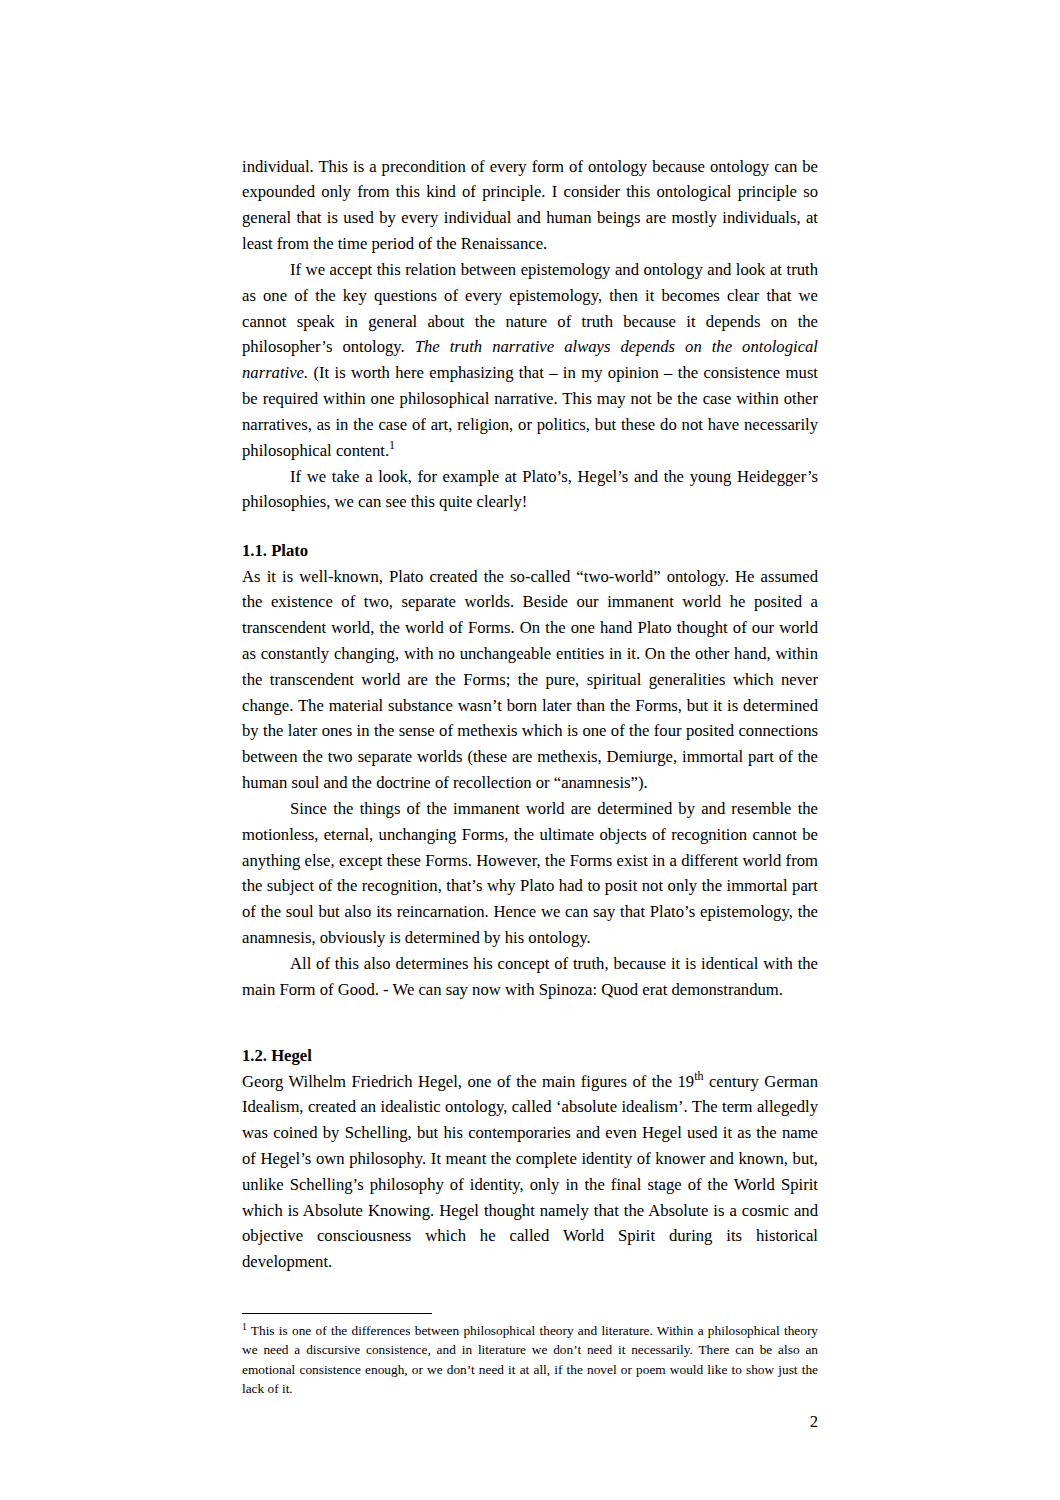individual. This is a precondition of every form of ontology because ontology can be expounded only from this kind of principle. I consider this ontological principle so general that is used by every individual and human beings are mostly individuals, at least from the time period of the Renaissance.
If we accept this relation between epistemology and ontology and look at truth as one of the key questions of every epistemology, then it becomes clear that we cannot speak in general about the nature of truth because it depends on the philosopher’s ontology. The truth narrative always depends on the ontological narrative. (It is worth here emphasizing that – in my opinion – the consistence must be required within one philosophical narrative. This may not be the case within other narratives, as in the case of art, religion, or politics, but these do not have necessarily philosophical content.1
If we take a look, for example at Plato’s, Hegel’s and the young Heidegger’s philosophies, we can see this quite clearly!
1.1. Plato
As it is well-known, Plato created the so-called “two-world” ontology. He assumed the existence of two, separate worlds. Beside our immanent world he posited a transcendent world, the world of Forms. On the one hand Plato thought of our world as constantly changing, with no unchangeable entities in it. On the other hand, within the transcendent world are the Forms; the pure, spiritual generalities which never change. The material substance wasn’t born later than the Forms, but it is determined by the later ones in the sense of methexis which is one of the four posited connections between the two separate worlds (these are methexis, Demiurge, immortal part of the human soul and the doctrine of recollection or “anamnesis”).
Since the things of the immanent world are determined by and resemble the motionless, eternal, unchanging Forms, the ultimate objects of recognition cannot be anything else, except these Forms. However, the Forms exist in a different world from the subject of the recognition, that’s why Plato had to posit not only the immortal part of the soul but also its reincarnation. Hence we can say that Plato’s epistemology, the anamnesis, obviously is determined by his ontology.
All of this also determines his concept of truth, because it is identical with the main Form of Good. - We can say now with Spinoza: Quod erat demonstrandum.
1.2. Hegel
Georg Wilhelm Friedrich Hegel, one of the main figures of the 19th century German Idealism, created an idealistic ontology, called ‘absolute idealism’. The term allegedly was coined by Schelling, but his contemporaries and even Hegel used it as the name of Hegel’s own philosophy. It meant the complete identity of knower and known, but, unlike Schelling’s philosophy of identity, only in the final stage of the World Spirit which is Absolute Knowing. Hegel thought namely that the Absolute is a cosmic and objective consciousness which he called World Spirit during its historical development.
1 This is one of the differences between philosophical theory and literature. Within a philosophical theory we need a discursive consistence, and in literature we don’t need it necessarily. There can be also an emotional consistence enough, or we don’t need it at all, if the novel or poem would like to show just the lack of it.
2